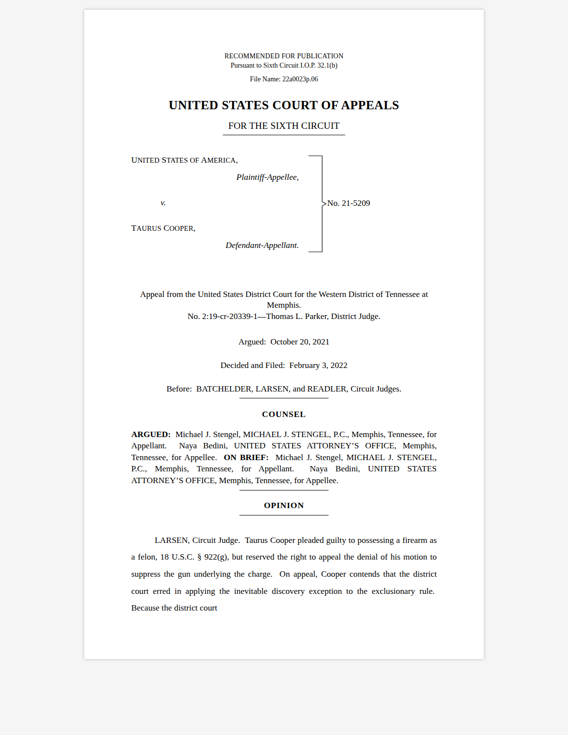RECOMMENDED FOR PUBLICATION
Pursuant to Sixth Circuit I.O.P. 32.1(b)
File Name: 22a0023p.06
UNITED STATES COURT OF APPEALS
FOR THE SIXTH CIRCUIT
| U NITED S TATES OF A MERICA , Plaintiff-Appellee, v. T AURUS C OOPER , Defendant-Appellant. | | No. 21-5209 |
Appeal from the United States District Court for the Western District of Tennessee at Memphis.
No. 2:19-cr-20339-1—Thomas L. Parker, District Judge.
Argued: October 20, 2021
Decided and Filed: February 3, 2022
Before: BATCHELDER, LARSEN, and READLER, Circuit Judges.
COUNSEL
ARGUED: Michael J. Stengel, MICHAEL J. STENGEL, P.C., Memphis, Tennessee, for Appellant. Naya Bedini, UNITED STATES ATTORNEY’S OFFICE, Memphis, Tennessee, for Appellee. ON BRIEF: Michael J. Stengel, MICHAEL J. STENGEL, P.C., Memphis, Tennessee, for Appellant. Naya Bedini, UNITED STATES ATTORNEY’S OFFICE, Memphis, Tennessee, for Appellee.
OPINION
LARSEN, Circuit Judge. Taurus Cooper pleaded guilty to possessing a firearm as a felon, 18 U.S.C. § 922(g), but reserved the right to appeal the denial of his motion to suppress the gun underlying the charge. On appeal, Cooper contends that the district court erred in applying the inevitable discovery exception to the exclusionary rule. Because the district court